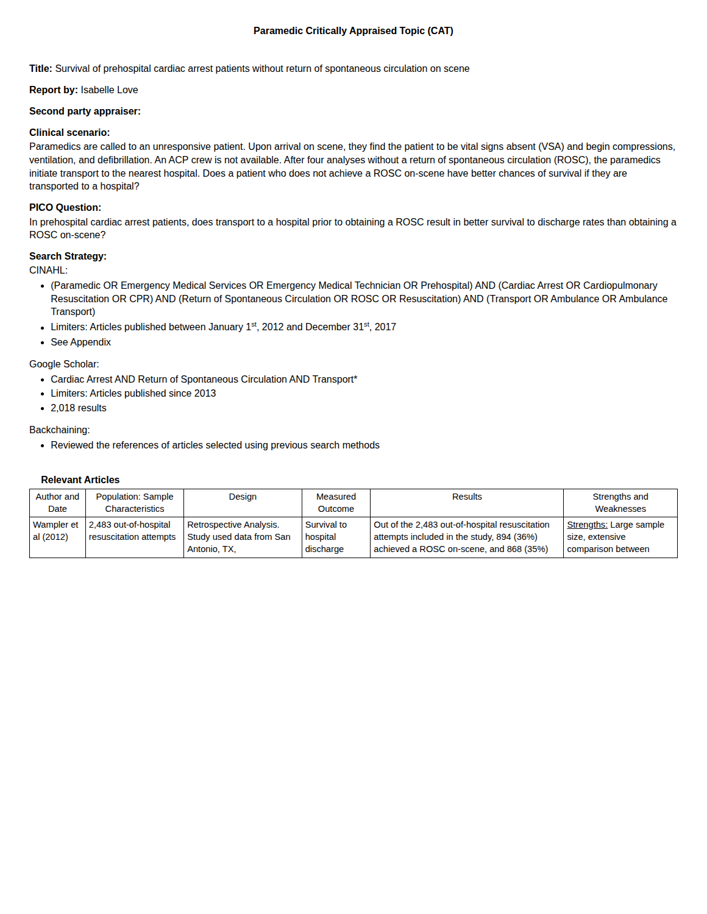Paramedic Critically Appraised Topic (CAT)
Title: Survival of prehospital cardiac arrest patients without return of spontaneous circulation on scene
Report by: Isabelle Love
Second party appraiser:
Clinical scenario:
Paramedics are called to an unresponsive patient. Upon arrival on scene, they find the patient to be vital signs absent (VSA) and begin compressions, ventilation, and defibrillation. An ACP crew is not available. After four analyses without a return of spontaneous circulation (ROSC), the paramedics initiate transport to the nearest hospital. Does a patient who does not achieve a ROSC on-scene have better chances of survival if they are transported to a hospital?
PICO Question:
In prehospital cardiac arrest patients, does transport to a hospital prior to obtaining a ROSC result in better survival to discharge rates than obtaining a ROSC on-scene?
Search Strategy:
CINAHL:
(Paramedic OR Emergency Medical Services OR Emergency Medical Technician OR Prehospital) AND (Cardiac Arrest OR Cardiopulmonary Resuscitation OR CPR) AND (Return of Spontaneous Circulation OR ROSC OR Resuscitation) AND (Transport OR Ambulance OR Ambulance Transport)
Limiters: Articles published between January 1st, 2012 and December 31st, 2017
See Appendix
Google Scholar:
Cardiac Arrest AND Return of Spontaneous Circulation AND Transport*
Limiters: Articles published since 2013
2,018 results
Backchaining:
Reviewed the references of articles selected using previous search methods
Relevant Articles
| Author and Date | Population: Sample Characteristics | Design | Measured Outcome | Results | Strengths and Weaknesses |
| --- | --- | --- | --- | --- | --- |
| Wampler et al (2012) | 2,483 out-of-hospital resuscitation attempts | Retrospective Analysis. Study used data from San Antonio, TX, | Survival to hospital discharge | Out of the 2,483 out-of-hospital resuscitation attempts included in the study, 894 (36%) achieved a ROSC on-scene, and 868 (35%) | Strengths: Large sample size, extensive comparison between |